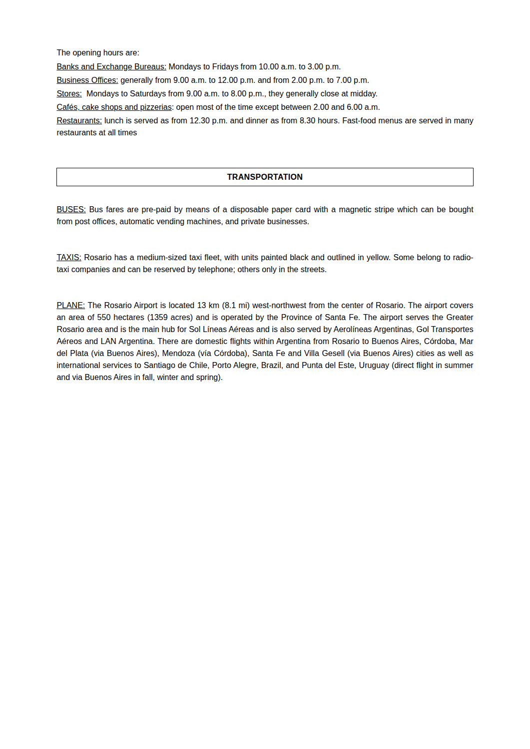The opening hours are:
Banks and Exchange Bureaus: Mondays to Fridays from 10.00 a.m. to 3.00 p.m.
Business Offices: generally from 9.00 a.m. to 12.00 p.m. and from 2.00 p.m. to 7.00 p.m.
Stores: Mondays to Saturdays from 9.00 a.m. to 8.00 p.m., they generally close at midday.
Cafés, cake shops and pizzerias: open most of the time except between 2.00 and 6.00 a.m.
Restaurants: lunch is served as from 12.30 p.m. and dinner as from 8.30 hours. Fast-food menus are served in many restaurants at all times
TRANSPORTATION
BUSES: Bus fares are pre-paid by means of a disposable paper card with a magnetic stripe which can be bought from post offices, automatic vending machines, and private businesses.
TAXIS: Rosario has a medium-sized taxi fleet, with units painted black and outlined in yellow. Some belong to radio-taxi companies and can be reserved by telephone; others only in the streets.
PLANE: The Rosario Airport is located 13 km (8.1 mi) west-northwest from the center of Rosario. The airport covers an area of 550 hectares (1359 acres) and is operated by the Province of Santa Fe. The airport serves the Greater Rosario area and is the main hub for Sol Líneas Aéreas and is also served by Aerolíneas Argentinas, Gol Transportes Aéreos and LAN Argentina. There are domestic flights within Argentina from Rosario to Buenos Aires, Córdoba, Mar del Plata (via Buenos Aires), Mendoza (vía Córdoba), Santa Fe and Villa Gesell (via Buenos Aires) cities as well as international services to Santiago de Chile, Porto Alegre, Brazil, and Punta del Este, Uruguay (direct flight in summer and via Buenos Aires in fall, winter and spring).